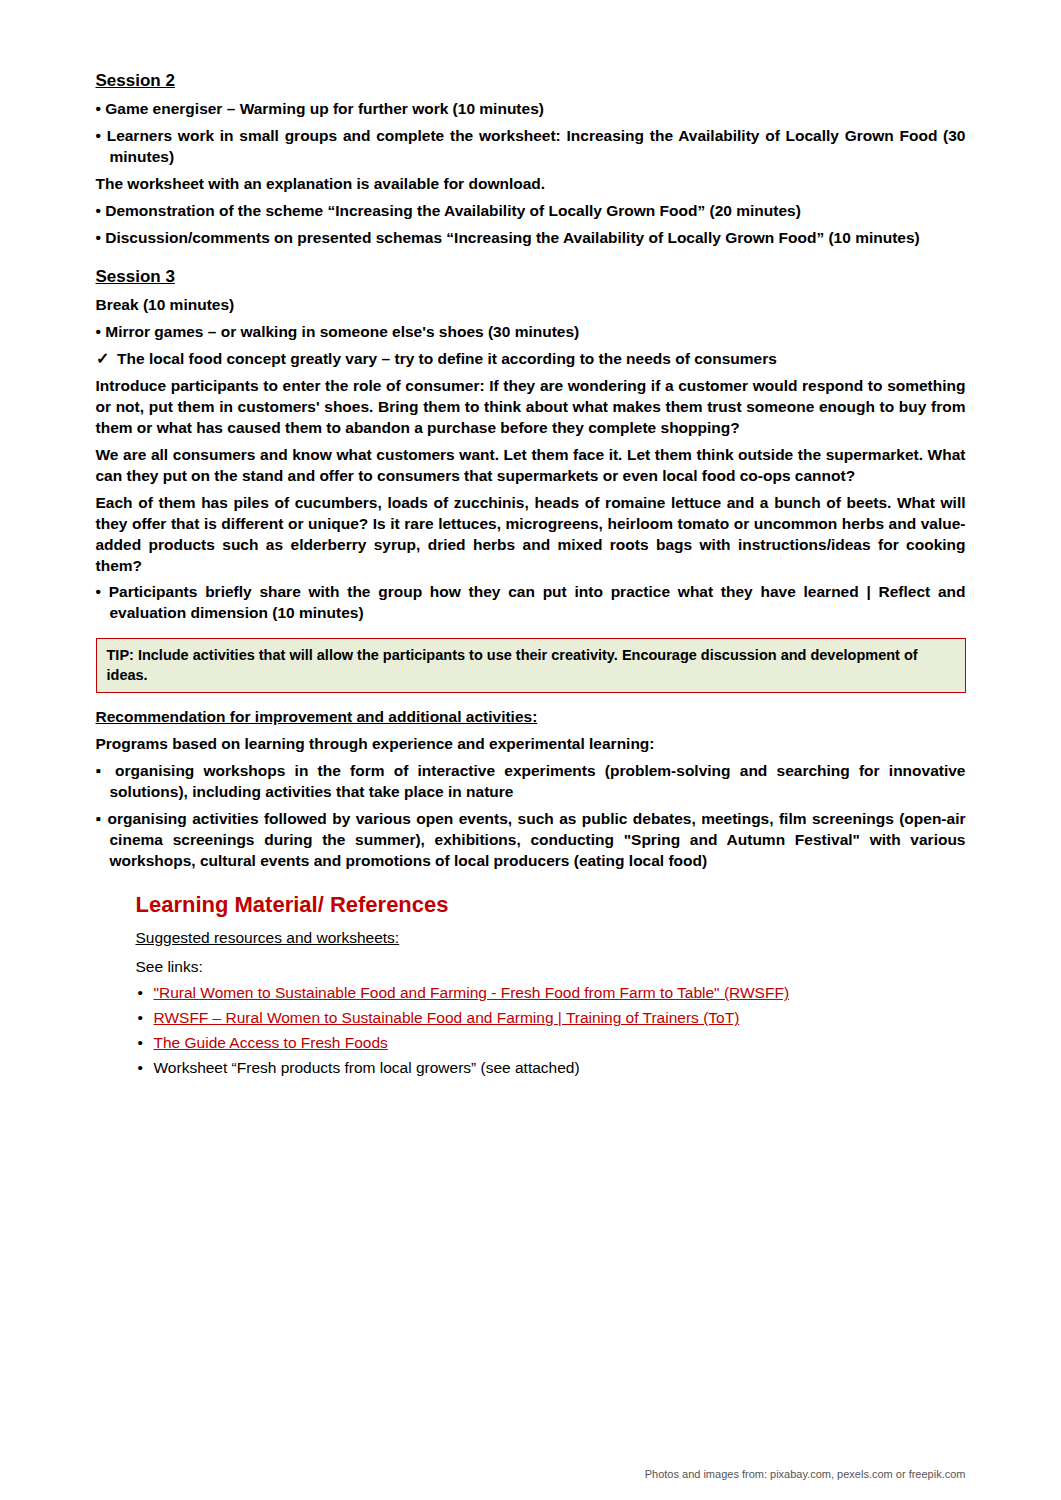Session 2
• Game energiser – Warming up for further work (10 minutes)
• Learners work in small groups and complete the worksheet: Increasing the Availability of Locally Grown Food (30 minutes)
The worksheet with an explanation is available for download.
• Demonstration of the scheme “Increasing the Availability of Locally Grown Food” (20 minutes)
• Discussion/comments on presented schemas “Increasing the Availability of Locally Grown Food” (10 minutes)
Session 3
Break (10 minutes)
• Mirror games – or walking in someone else's shoes (30 minutes)
✓ The local food concept greatly vary – try to define it according to the needs of consumers
Introduce participants to enter the role of consumer: If they are wondering if a customer would respond to something or not, put them in customers' shoes. Bring them to think about what makes them trust someone enough to buy from them or what has caused them to abandon a purchase before they complete shopping?
We are all consumers and know what customers want. Let them face it. Let them think outside the supermarket. What can they put on the stand and offer to consumers that supermarkets or even local food co-ops cannot?
Each of them has piles of cucumbers, loads of zucchinis, heads of romaine lettuce and a bunch of beets. What will they offer that is different or unique? Is it rare lettuces, microgreens, heirloom tomato or uncommon herbs and value-added products such as elderberry syrup, dried herbs and mixed roots bags with instructions/ideas for cooking them?
• Participants briefly share with the group how they can put into practice what they have learned | Reflect and evaluation dimension (10 minutes)
TIP: Include activities that will allow the participants to use their creativity. Encourage discussion and development of ideas.
Recommendation for improvement and additional activities:
Programs based on learning through experience and experimental learning:
▪ organising workshops in the form of interactive experiments (problem-solving and searching for innovative solutions), including activities that take place in nature
▪ organising activities followed by various open events, such as public debates, meetings, film screenings (open-air cinema screenings during the summer), exhibitions, conducting "Spring and Autumn Festival" with various workshops, cultural events and promotions of local producers (eating local food)
Learning Material/ References
Suggested resources and worksheets:
See links:
"Rural Women to Sustainable Food and Farming - Fresh Food from Farm to Table" (RWSFF)
RWSFF – Rural Women to Sustainable Food and Farming | Training of Trainers (ToT)
The Guide Access to Fresh Foods
Worksheet “Fresh products from local growers” (see attached)
Photos and images from: pixabay.com, pexels.com or freepik.com